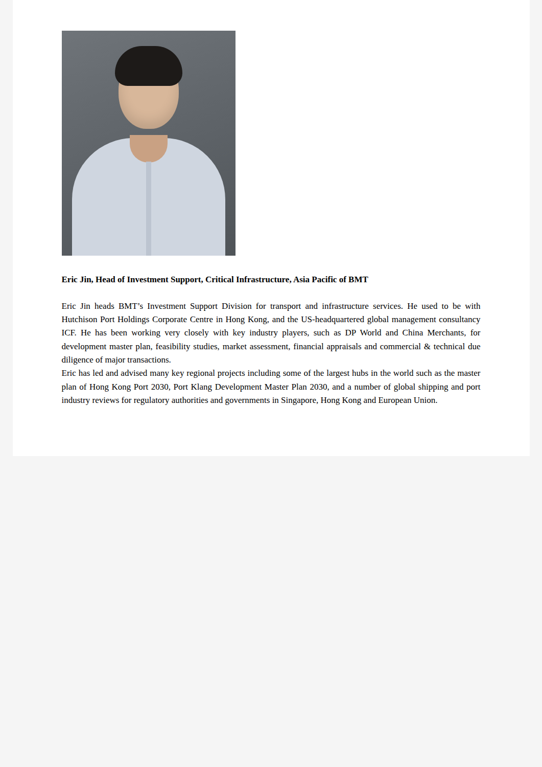Eric Jin, Head of Investment Support, Critical Infrastructure, Asia Pacific of BMT
Eric Jin heads BMT’s Investment Support Division for transport and infrastructure services. He used to be with Hutchison Port Holdings Corporate Centre in Hong Kong, and the US-headquartered global management consultancy ICF. He has been working very closely with key industry players, such as DP World and China Merchants, for development master plan, feasibility studies, market assessment, financial appraisals and commercial & technical due diligence of major transactions.
Eric has led and advised many key regional projects including some of the largest hubs in the world such as the master plan of Hong Kong Port 2030, Port Klang Development Master Plan 2030, and a number of global shipping and port industry reviews for regulatory authorities and governments in Singapore, Hong Kong and European Union.